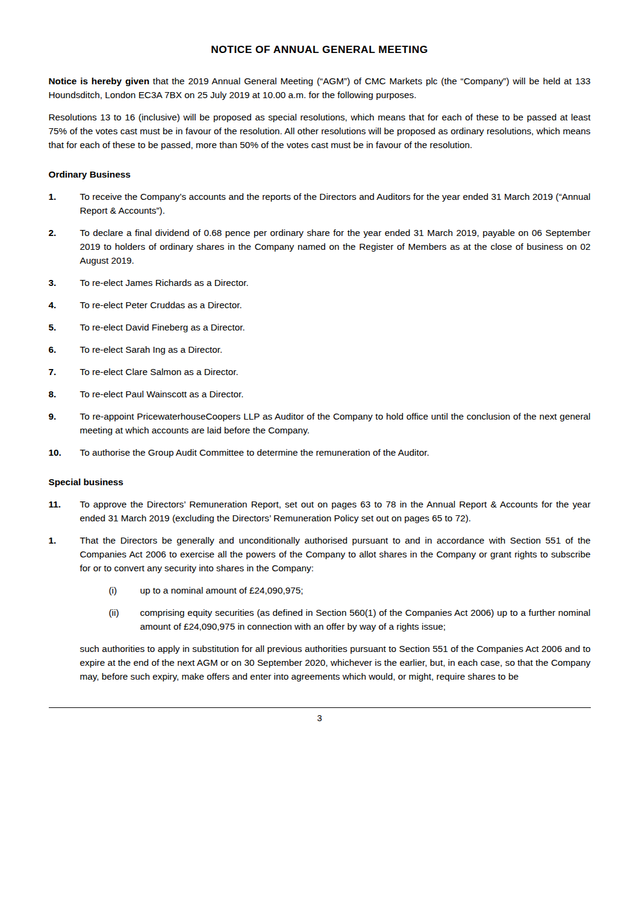NOTICE OF ANNUAL GENERAL MEETING
Notice is hereby given that the 2019 Annual General Meeting (“AGM”) of CMC Markets plc (the “Company”) will be held at 133 Houndsditch, London EC3A 7BX on 25 July 2019 at 10.00 a.m. for the following purposes.
Resolutions 13 to 16 (inclusive) will be proposed as special resolutions, which means that for each of these to be passed at least 75% of the votes cast must be in favour of the resolution. All other resolutions will be proposed as ordinary resolutions, which means that for each of these to be passed, more than 50% of the votes cast must be in favour of the resolution.
Ordinary Business
To receive the Company’s accounts and the reports of the Directors and Auditors for the year ended 31 March 2019 (“Annual Report & Accounts”).
To declare a final dividend of 0.68 pence per ordinary share for the year ended 31 March 2019, payable on 06 September 2019 to holders of ordinary shares in the Company named on the Register of Members as at the close of business on 02 August 2019.
To re-elect James Richards as a Director.
To re-elect Peter Cruddas as a Director.
To re-elect David Fineberg as a Director.
To re-elect Sarah Ing as a Director.
To re-elect Clare Salmon as a Director.
To re-elect Paul Wainscott as a Director.
To re-appoint PricewaterhouseCoopers LLP as Auditor of the Company to hold office until the conclusion of the next general meeting at which accounts are laid before the Company.
To authorise the Group Audit Committee to determine the remuneration of the Auditor.
Special business
To approve the Directors’ Remuneration Report, set out on pages 63 to 78 in the Annual Report & Accounts for the year ended 31 March 2019 (excluding the Directors’ Remuneration Policy set out on pages 65 to 72).
That the Directors be generally and unconditionally authorised pursuant to and in accordance with Section 551 of the Companies Act 2006 to exercise all the powers of the Company to allot shares in the Company or grant rights to subscribe for or to convert any security into shares in the Company:
up to a nominal amount of £24,090,975;
comprising equity securities (as defined in Section 560(1) of the Companies Act 2006) up to a further nominal amount of £24,090,975 in connection with an offer by way of a rights issue;
such authorities to apply in substitution for all previous authorities pursuant to Section 551 of the Companies Act 2006 and to expire at the end of the next AGM or on 30 September 2020, whichever is the earlier, but, in each case, so that the Company may, before such expiry, make offers and enter into agreements which would, or might, require shares to be
3